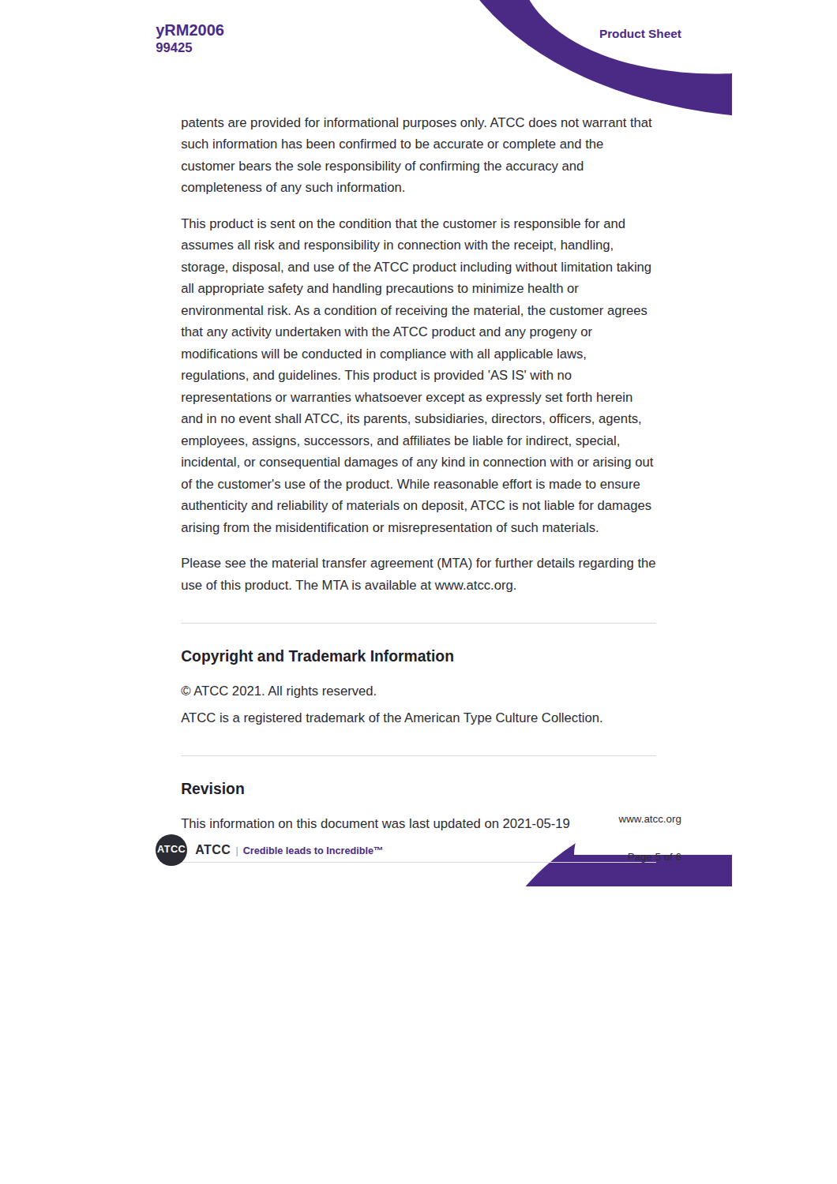yRM2006
99425
Product Sheet
patents are provided for informational purposes only. ATCC does not warrant that such information has been confirmed to be accurate or complete and the customer bears the sole responsibility of confirming the accuracy and completeness of any such information.
This product is sent on the condition that the customer is responsible for and assumes all risk and responsibility in connection with the receipt, handling, storage, disposal, and use of the ATCC product including without limitation taking all appropriate safety and handling precautions to minimize health or environmental risk. As a condition of receiving the material, the customer agrees that any activity undertaken with the ATCC product and any progeny or modifications will be conducted in compliance with all applicable laws, regulations, and guidelines. This product is provided 'AS IS' with no representations or warranties whatsoever except as expressly set forth herein and in no event shall ATCC, its parents, subsidiaries, directors, officers, agents, employees, assigns, successors, and affiliates be liable for indirect, special, incidental, or consequential damages of any kind in connection with or arising out of the customer's use of the product. While reasonable effort is made to ensure authenticity and reliability of materials on deposit, ATCC is not liable for damages arising from the misidentification or misrepresentation of such materials.
Please see the material transfer agreement (MTA) for further details regarding the use of this product. The MTA is available at www.atcc.org.
Copyright and Trademark Information
© ATCC 2021. All rights reserved.
ATCC is a registered trademark of the American Type Culture Collection.
Revision
This information on this document was last updated on 2021-05-19
ATCC
ATCC|Credible leads to Incredible™
www.atcc.org
Page 5 of 6